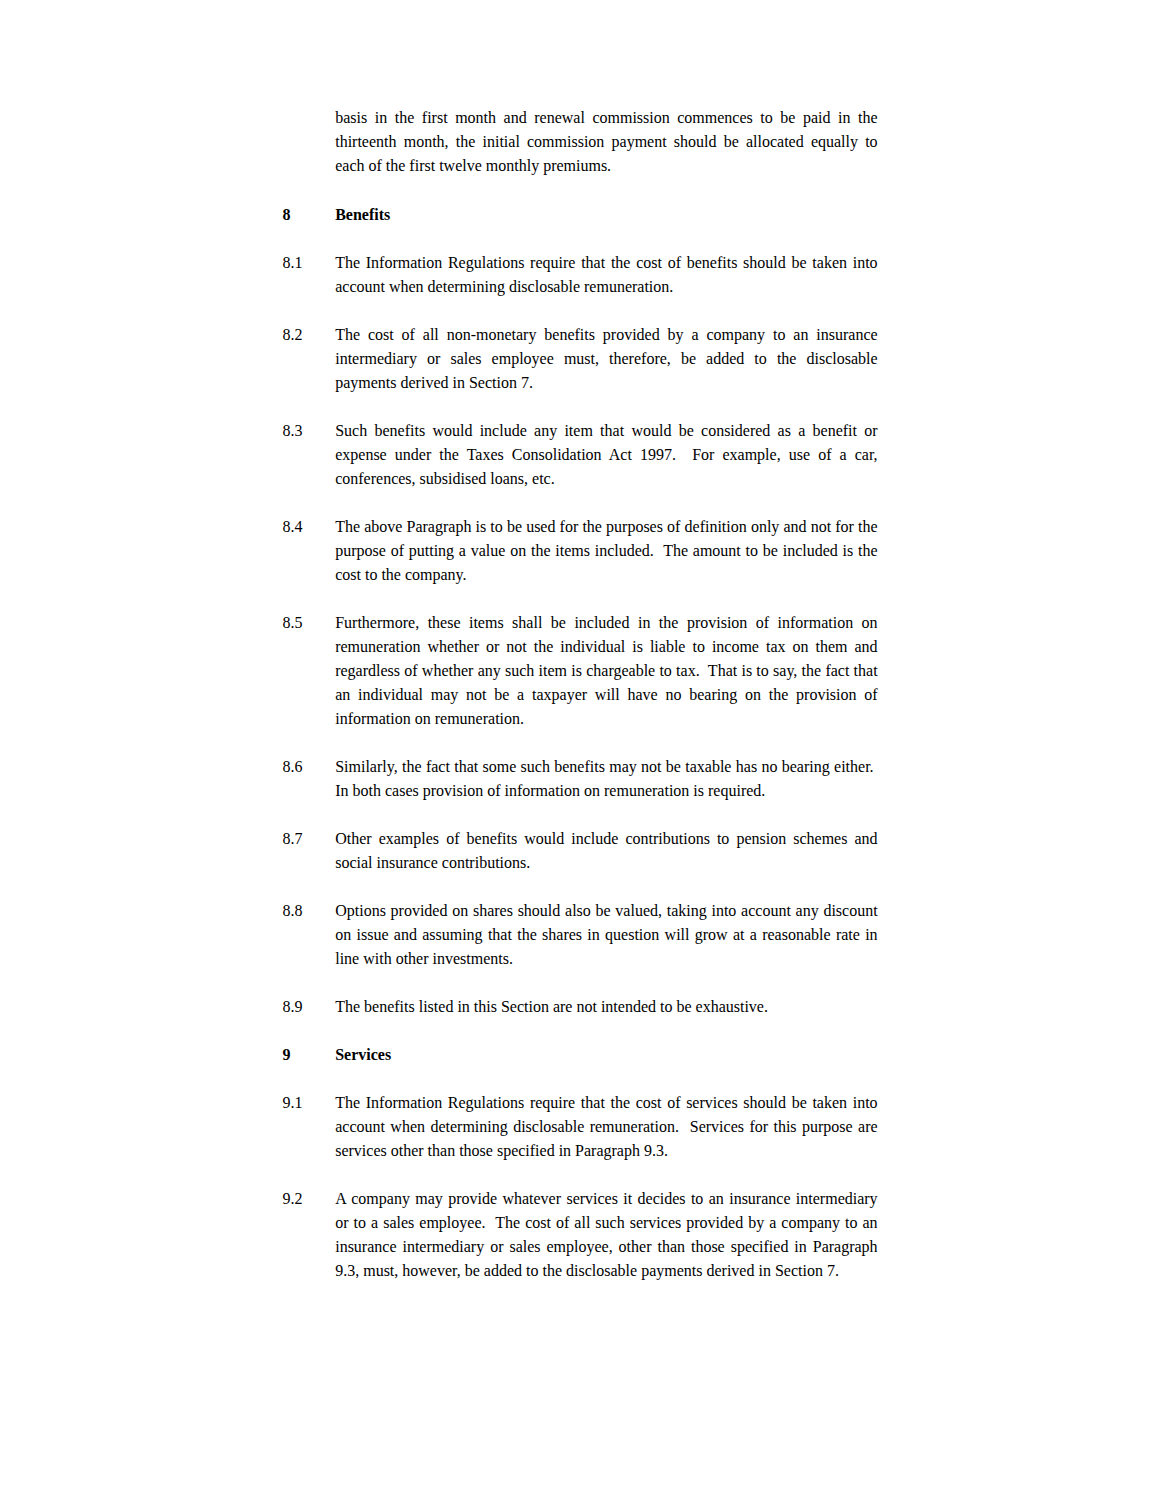basis in the first month and renewal commission commences to be paid in the thirteenth month, the initial commission payment should be allocated equally to each of the first twelve monthly premiums.
8 Benefits
8.1 The Information Regulations require that the cost of benefits should be taken into account when determining disclosable remuneration.
8.2 The cost of all non-monetary benefits provided by a company to an insurance intermediary or sales employee must, therefore, be added to the disclosable payments derived in Section 7.
8.3 Such benefits would include any item that would be considered as a benefit or expense under the Taxes Consolidation Act 1997. For example, use of a car, conferences, subsidised loans, etc.
8.4 The above Paragraph is to be used for the purposes of definition only and not for the purpose of putting a value on the items included. The amount to be included is the cost to the company.
8.5 Furthermore, these items shall be included in the provision of information on remuneration whether or not the individual is liable to income tax on them and regardless of whether any such item is chargeable to tax. That is to say, the fact that an individual may not be a taxpayer will have no bearing on the provision of information on remuneration.
8.6 Similarly, the fact that some such benefits may not be taxable has no bearing either. In both cases provision of information on remuneration is required.
8.7 Other examples of benefits would include contributions to pension schemes and social insurance contributions.
8.8 Options provided on shares should also be valued, taking into account any discount on issue and assuming that the shares in question will grow at a reasonable rate in line with other investments.
8.9 The benefits listed in this Section are not intended to be exhaustive.
9 Services
9.1 The Information Regulations require that the cost of services should be taken into account when determining disclosable remuneration. Services for this purpose are services other than those specified in Paragraph 9.3.
9.2 A company may provide whatever services it decides to an insurance intermediary or to a sales employee. The cost of all such services provided by a company to an insurance intermediary or sales employee, other than those specified in Paragraph 9.3, must, however, be added to the disclosable payments derived in Section 7.